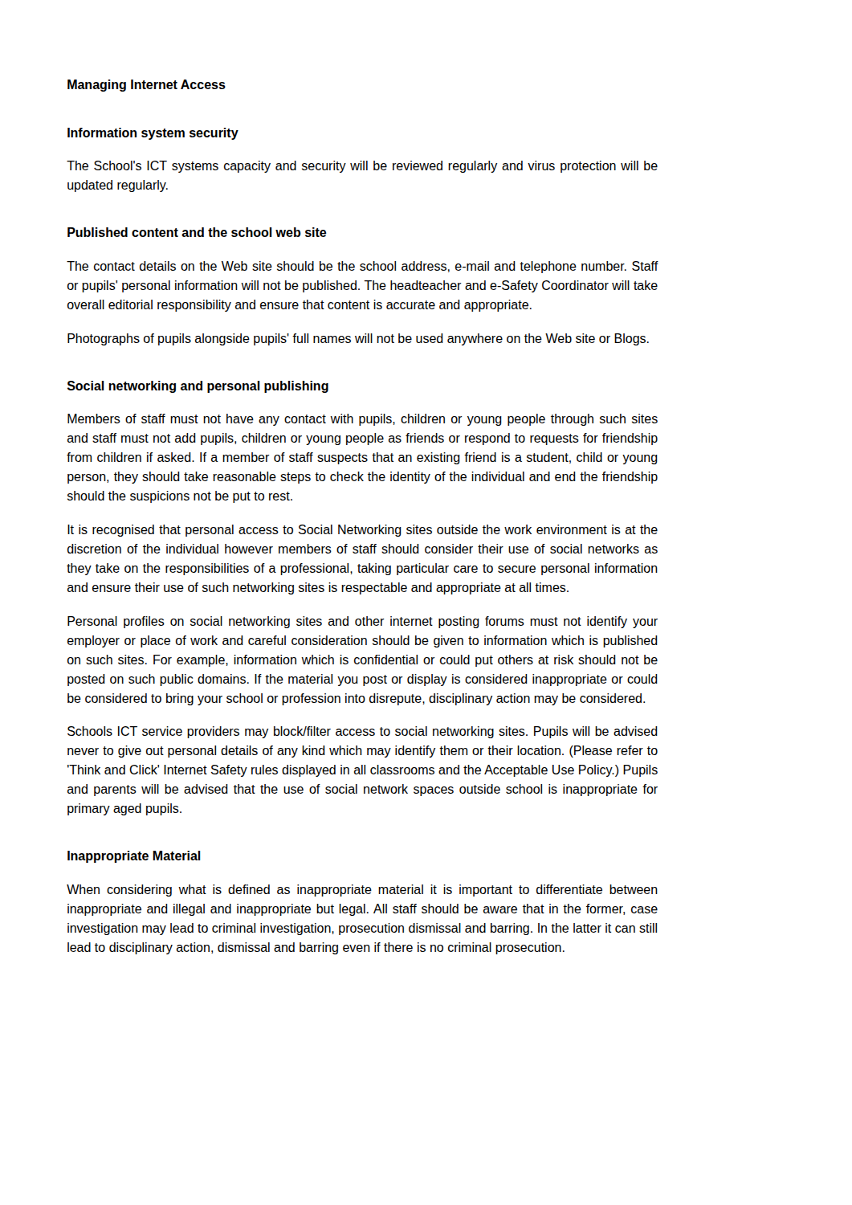Managing Internet Access
Information system security
The School's ICT systems capacity and security will be reviewed regularly and virus protection will be updated regularly.
Published content and the school web site
The contact details on the Web site should be the school address, e-mail and telephone number. Staff or pupils' personal information will not be published. The headteacher and e-Safety Coordinator will take overall editorial responsibility and ensure that content is accurate and appropriate.
Photographs of pupils alongside pupils' full names will not be used anywhere on the Web site or Blogs.
Social networking and personal publishing
Members of staff must not have any contact with pupils, children or young people through such sites and staff must not add pupils, children or young people as friends or respond to requests for friendship from children if asked. If a member of staff suspects that an existing friend is a student, child or young person, they should take reasonable steps to check the identity of the individual and end the friendship should the suspicions not be put to rest.
It is recognised that personal access to Social Networking sites outside the work environment is at the discretion of the individual however members of staff should consider their use of social networks as they take on the responsibilities of a professional, taking particular care to secure personal information and ensure their use of such networking sites is respectable and appropriate at all times.
Personal profiles on social networking sites and other internet posting forums must not identify your employer or place of work and careful consideration should be given to information which is published on such sites. For example, information which is confidential or could put others at risk should not be posted on such public domains. If the material you post or display is considered inappropriate or could be considered to bring your school or profession into disrepute, disciplinary action may be considered.
Schools ICT service providers may block/filter access to social networking sites. Pupils will be advised never to give out personal details of any kind which may identify them or their location. (Please refer to 'Think and Click' Internet Safety rules displayed in all classrooms and the Acceptable Use Policy.) Pupils and parents will be advised that the use of social network spaces outside school is inappropriate for primary aged pupils.
Inappropriate Material
When considering what is defined as inappropriate material it is important to differentiate between inappropriate and illegal and inappropriate but legal. All staff should be aware that in the former, case investigation may lead to criminal investigation, prosecution dismissal and barring. In the latter it can still lead to disciplinary action, dismissal and barring even if there is no criminal prosecution.